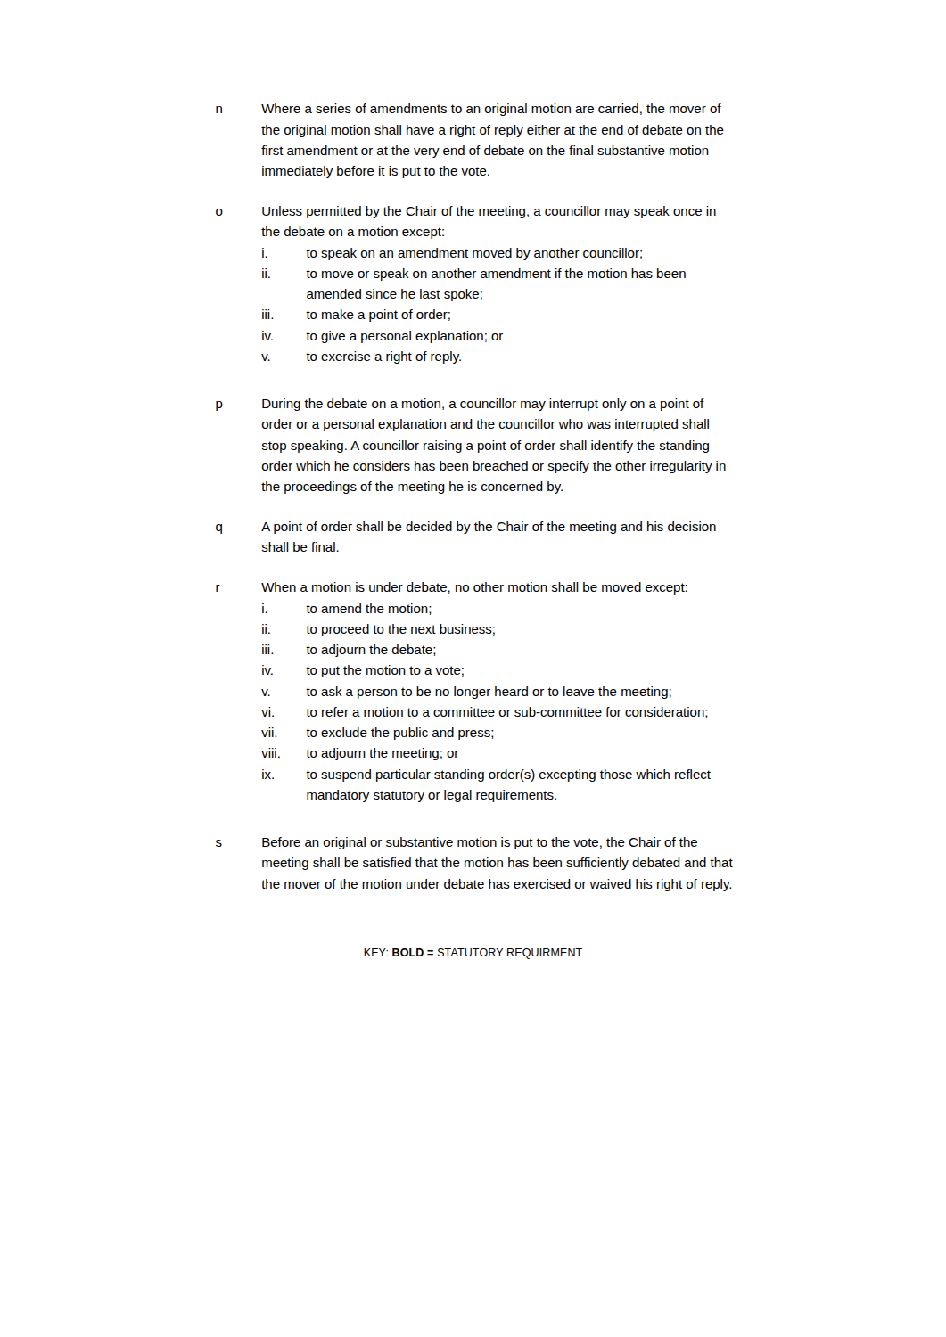n
Where a series of amendments to an original motion are carried, the mover of the original motion shall have a right of reply either at the end of debate on the first amendment or at the very end of debate on the final substantive motion immediately before it is put to the vote.
o
Unless permitted by the Chair of the meeting, a councillor may speak once in the debate on a motion except:
i. to speak on an amendment moved by another councillor;
ii. to move or speak on another amendment if the motion has been amended since he last spoke;
iii. to make a point of order;
iv. to give a personal explanation; or
v. to exercise a right of reply.
p
During the debate on a motion, a councillor may interrupt only on a point of order or a personal explanation and the councillor who was interrupted shall stop speaking. A councillor raising a point of order shall identify the standing order which he considers has been breached or specify the other irregularity in the proceedings of the meeting he is concerned by.
q
A point of order shall be decided by the Chair of the meeting and his decision shall be final.
r
When a motion is under debate, no other motion shall be moved except:
i. to amend the motion;
ii. to proceed to the next business;
iii. to adjourn the debate;
iv. to put the motion to a vote;
v. to ask a person to be no longer heard or to leave the meeting;
vi. to refer a motion to a committee or sub-committee for consideration;
vii. to exclude the public and press;
viii. to adjourn the meeting; or
ix. to suspend particular standing order(s) excepting those which reflect mandatory statutory or legal requirements.
s
Before an original or substantive motion is put to the vote, the Chair of the meeting shall be satisfied that the motion has been sufficiently debated and that the mover of the motion under debate has exercised or waived his right of reply.
KEY: BOLD = STATUTORY REQUIRMENT